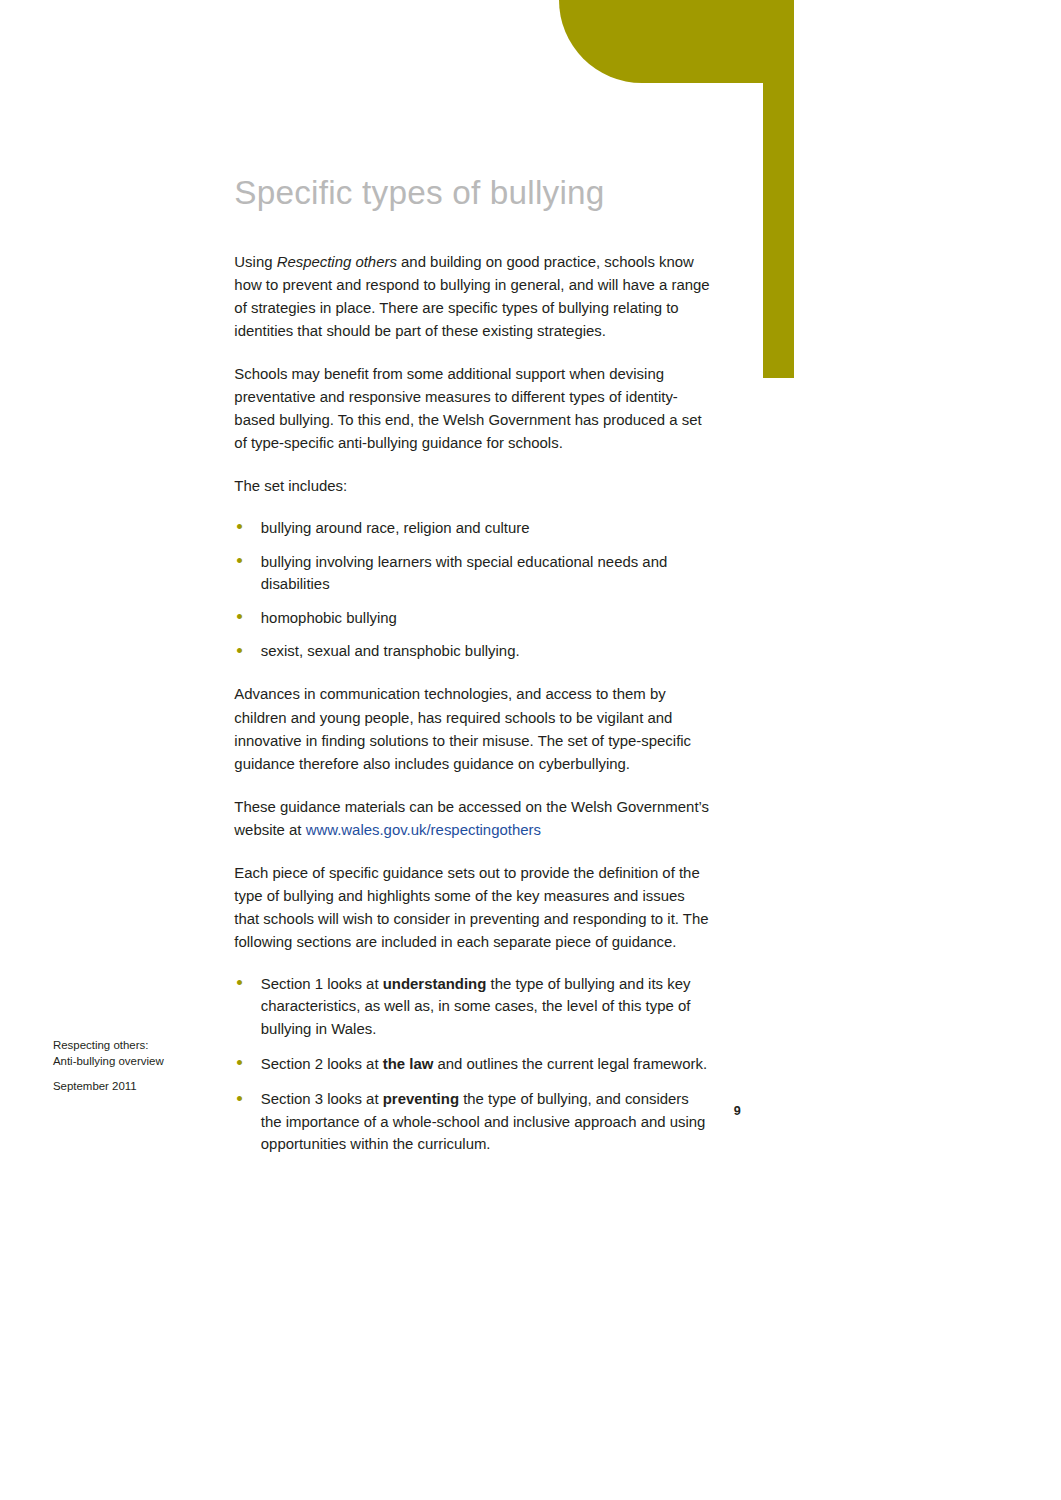Specific types of bullying
Using Respecting others and building on good practice, schools know how to prevent and respond to bullying in general, and will have a range of strategies in place. There are specific types of bullying relating to identities that should be part of these existing strategies.
Schools may benefit from some additional support when devising preventative and responsive measures to different types of identity-based bullying. To this end, the Welsh Government has produced a set of type-specific anti-bullying guidance for schools.
The set includes:
bullying around race, religion and culture
bullying involving learners with special educational needs and disabilities
homophobic bullying
sexist, sexual and transphobic bullying.
Advances in communication technologies, and access to them by children and young people, has required schools to be vigilant and innovative in finding solutions to their misuse. The set of type-specific guidance therefore also includes guidance on cyberbullying.
These guidance materials can be accessed on the Welsh Government’s website at www.wales.gov.uk/respectingothers
Each piece of specific guidance sets out to provide the definition of the type of bullying and highlights some of the key measures and issues that schools will wish to consider in preventing and responding to it. The following sections are included in each separate piece of guidance.
Section 1 looks at understanding the type of bullying and its key characteristics, as well as, in some cases, the level of this type of bullying in Wales.
Section 2 looks at the law and outlines the current legal framework.
Section 3 looks at preventing the type of bullying, and considers the importance of a whole-school and inclusive approach and using opportunities within the curriculum.
Respecting others:
Anti-bullying overview
September 2011
9